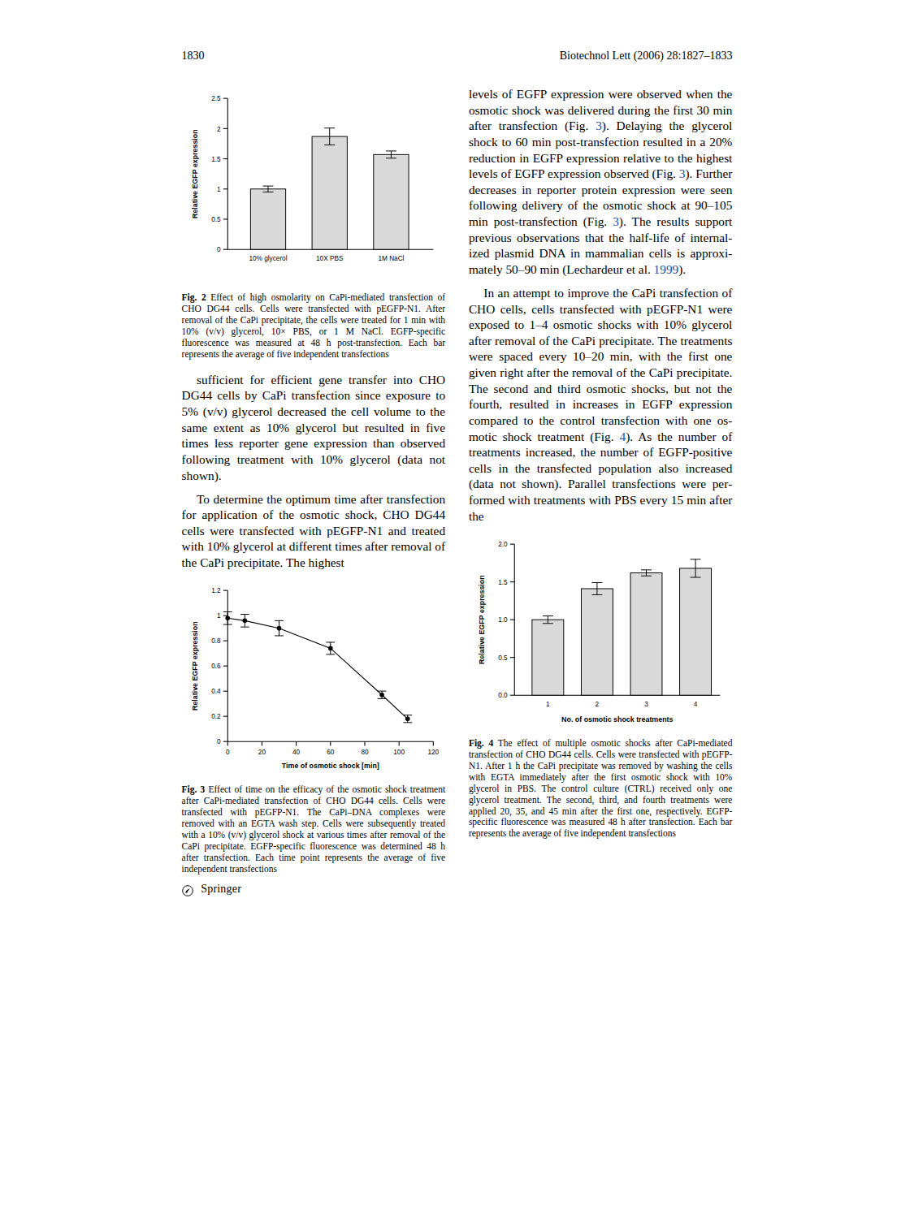1830
Biotechnol Lett (2006) 28:1827–1833
0 0.5 1 1.5 2 2.5 Relative EGFP expression 10% glycerol 10X PBS 1M NaCl
Fig. 2 Effect of high osmolarity on CaPi-mediated transfection of CHO DG44 cells. Cells were transfected with pEGFP-N1. After removal of the CaPi precipitate, the cells were treated for 1 min with 10% (v/v) glycerol, 10× PBS, or 1 M NaCl. EGFP-specific fluorescence was measured at 48 h post-transfection. Each bar represents the average of five independent transfections
sufficient for efficient gene transfer into CHO DG44 cells by CaPi transfection since exposure to 5% (v/v) glycerol decreased the cell volume to the same extent as 10% glycerol but resulted in five times less reporter gene expression than observed following treatment with 10% glycerol (data not shown).
To determine the optimum time after transfection for application of the osmotic shock, CHO DG44 cells were transfected with pEGFP-N1 and treated with 10% glycerol at different times after removal of the CaPi precipitate. The highest
0 0.2 0.4 0.6 0.8 1 1.2 0 20 40 60 80 100 120 Relative EGFP expression Time of osmotic shock [min]
Fig. 3 Effect of time on the efficacy of the osmotic shock treatment after CaPi-mediated transfection of CHO DG44 cells. Cells were transfected with pEGFP-N1. The CaPi–DNA complexes were removed with an EGTA wash step. Cells were subsequently treated with a 10% (v/v) glycerol shock at various times after removal of the CaPi precipitate. EGFP-specific fluorescence was determined 48 h after transfection. Each time point represents the average of five independent transfections
levels of EGFP expression were observed when the osmotic shock was delivered during the first 30 min after transfection (Fig. 3). Delaying the glycerol shock to 60 min post-transfection resulted in a 20% reduction in EGFP expression relative to the highest levels of EGFP expression observed (Fig. 3). Further decreases in reporter protein expression were seen following delivery of the osmotic shock at 90–105 min post-transfection (Fig. 3). The results support previous observations that the half-life of internalized plasmid DNA in mammalian cells is approximately 50–90 min (Lechardeur et al. 1999).
In an attempt to improve the CaPi transfection of CHO cells, cells transfected with pEGFP-N1 were exposed to 1–4 osmotic shocks with 10% glycerol after removal of the CaPi precipitate. The treatments were spaced every 10–20 min, with the first one given right after the removal of the CaPi precipitate. The second and third osmotic shocks, but not the fourth, resulted in increases in EGFP expression compared to the control transfection with one osmotic shock treatment (Fig. 4). As the number of treatments increased, the number of EGFP-positive cells in the transfected population also increased (data not shown). Parallel transfections were performed with treatments with PBS every 15 min after the
0.0 0.5 1.0 1.5 2.0 Relative EGFP expression 1 2 3 4 No. of osmotic shock treatments
Fig. 4 The effect of multiple osmotic shocks after CaPi-mediated transfection of CHO DG44 cells. Cells were transfected with pEGFP-N1. After 1 h the CaPi precipitate was removed by washing the cells with EGTA immediately after the first osmotic shock with 10% glycerol in PBS. The control culture (CTRL) received only one glycerol treatment. The second, third, and fourth treatments were applied 20, 35, and 45 min after the first one, respectively. EGFP-specific fluorescence was measured 48 h after transfection. Each bar represents the average of five independent transfections
Springer